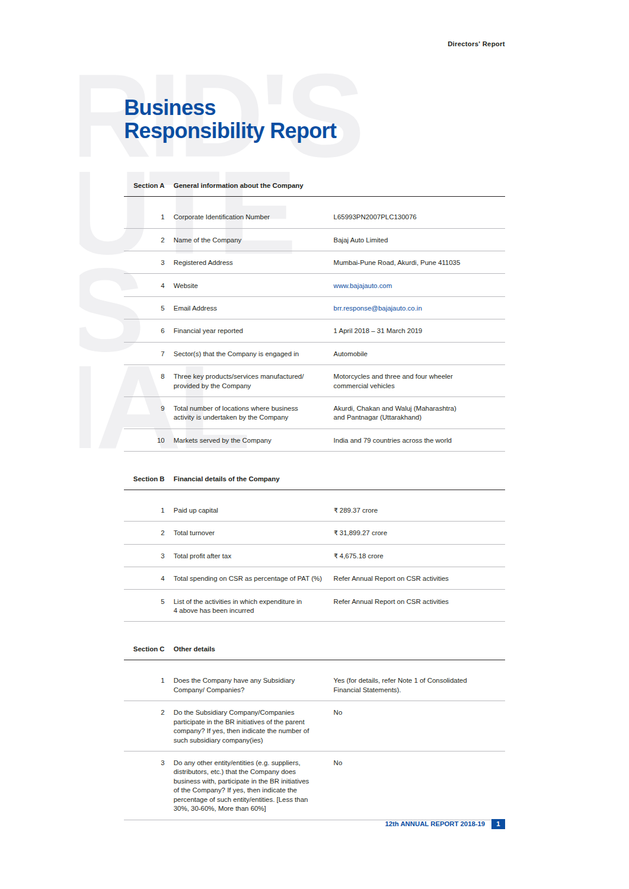RID'S
UTE
S
IAL
Directors' Report
Business
Responsibility Report
| Section A | General information about the Company | |
| 1 | Corporate Identification Number | L65993PN2007PLC130076 |
| 2 | Name of the Company | Bajaj Auto Limited |
| 3 | Registered Address | Mumbai-Pune Road, Akurdi, Pune 411035 |
| 4 | Website | www.bajajauto.com |
| 5 | Email Address | brr.response@bajajauto.co.in |
| 6 | Financial year reported | 1 April 2018 – 31 March 2019 |
| 7 | Sector(s) that the Company is engaged in | Automobile |
| 8 | Three key products/services manufactured/ provided by the Company | Motorcycles and three and four wheeler commercial vehicles |
| 9 | Total number of locations where business activity is undertaken by the Company | Akurdi, Chakan and Waluj (Maharashtra) and Pantnagar (Uttarakhand) |
| 10 | Markets served by the Company | India and 79 countries across the world |
| Section B | Financial details of the Company | |
| 1 | Paid up capital | ₹ 289.37 crore |
| 2 | Total turnover | ₹ 31,899.27 crore |
| 3 | Total profit after tax | ₹ 4,675.18 crore |
| 4 | Total spending on CSR as percentage of PAT (%) | Refer Annual Report on CSR activities |
| 5 | List of the activities in which expenditure in 4 above has been incurred | Refer Annual Report on CSR activities |
| Section C | Other details | |
| 1 | Does the Company have any Subsidiary Company/ Companies? | Yes (for details, refer Note 1 of Consolidated Financial Statements). |
| 2 | Do the Subsidiary Company/Companies participate in the BR initiatives of the parent company? If yes, then indicate the number of such subsidiary company(ies) | No |
| 3 | Do any other entity/entities (e.g. suppliers, distributors, etc.) that the Company does business with, participate in the BR initiatives of the Company? If yes, then indicate the percentage of such entity/entities. [Less than 30%, 30-60%, More than 60%] | No |
12th ANNUAL REPORT 2018-19 1